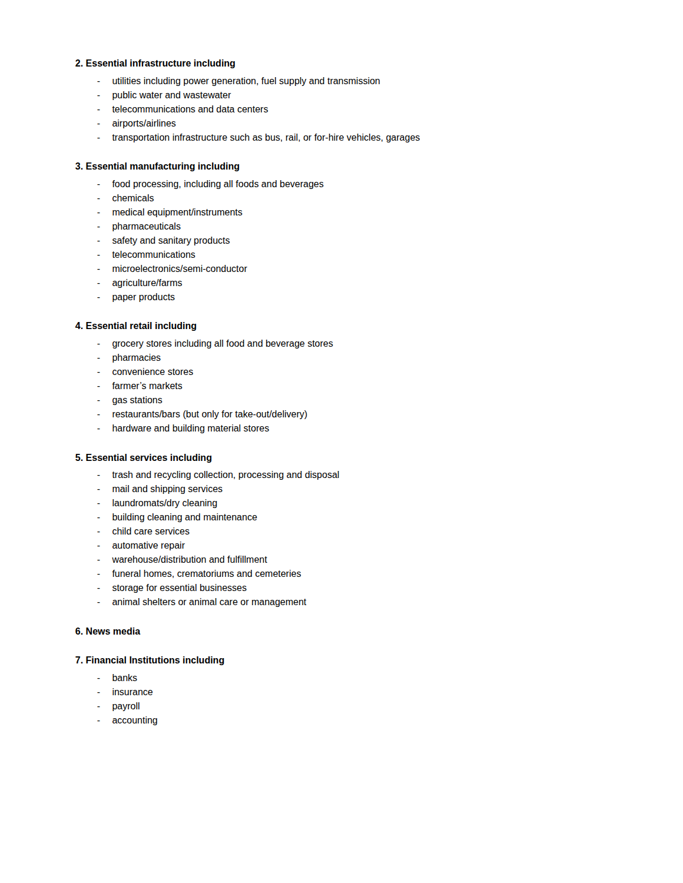Essential infrastructure including
utilities including power generation, fuel supply and transmission
public water and wastewater
telecommunications and data centers
airports/airlines
transportation infrastructure such as bus, rail, or for-hire vehicles, garages
Essential manufacturing including
food processing, including all foods and beverages
chemicals
medical equipment/instruments
pharmaceuticals
safety and sanitary products
telecommunications
microelectronics/semi-conductor
agriculture/farms
paper products
Essential retail including
grocery stores including all food and beverage stores
pharmacies
convenience stores
farmer’s markets
gas stations
restaurants/bars (but only for take-out/delivery)
hardware and building material stores
Essential services including
trash and recycling collection, processing and disposal
mail and shipping services
laundromats/dry cleaning
building cleaning and maintenance
child care services
automative repair
warehouse/distribution and fulfillment
funeral homes, crematoriums and cemeteries
storage for essential businesses
animal shelters or animal care or management
News media
Financial Institutions including
banks
insurance
payroll
accounting